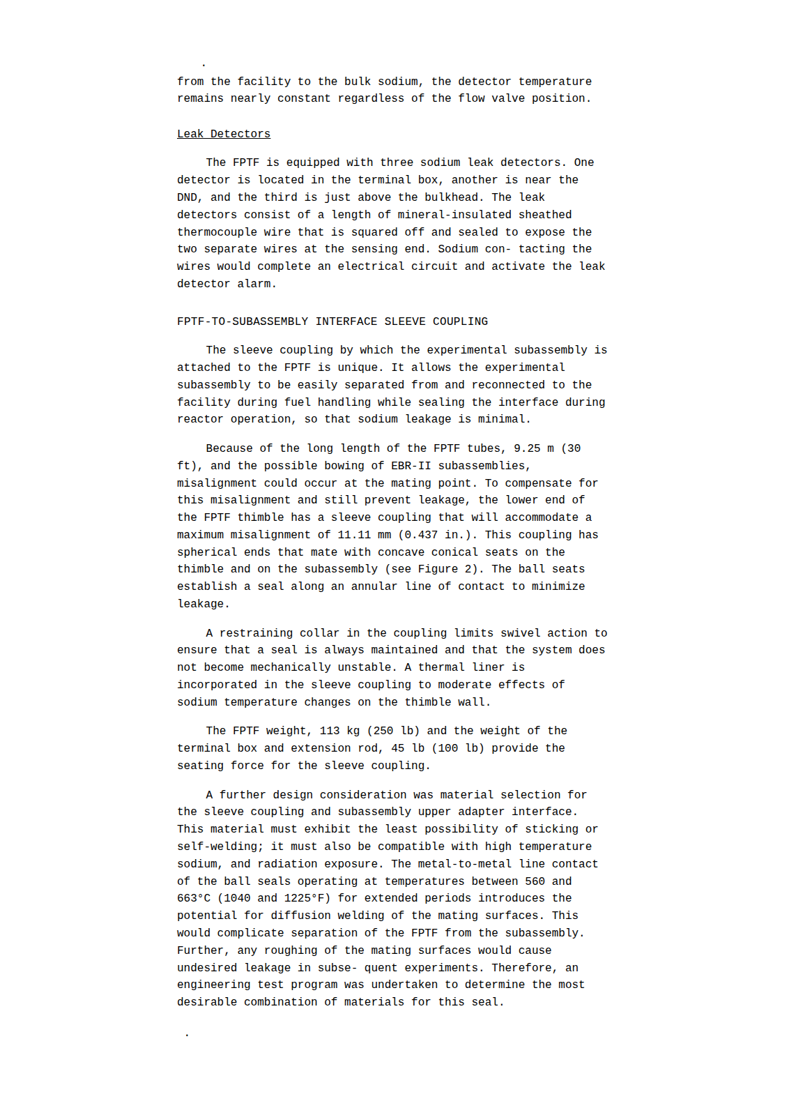·
from the facility to the bulk sodium, the detector temperature remains nearly constant regardless of the flow valve position.
Leak Detectors
The FPTF is equipped with three sodium leak detectors. One detector is located in the terminal box, another is near the DND, and the third is just above the bulkhead. The leak detectors consist of a length of mineral-insulated sheathed thermocouple wire that is squared off and sealed to expose the two separate wires at the sensing end. Sodium con- tacting the wires would complete an electrical circuit and activate the leak detector alarm.
FPTF-TO-SUBASSEMBLY INTERFACE SLEEVE COUPLING
The sleeve coupling by which the experimental subassembly is attached to the FPTF is unique. It allows the experimental subassembly to be easily separated from and reconnected to the facility during fuel handling while sealing the interface during reactor operation, so that sodium leakage is minimal.
Because of the long length of the FPTF tubes, 9.25 m (30 ft), and the possible bowing of EBR-II subassemblies, misalignment could occur at the mating point. To compensate for this misalignment and still prevent leakage, the lower end of the FPTF thimble has a sleeve coupling that will accommodate a maximum misalignment of 11.11 mm (0.437 in.). This coupling has spherical ends that mate with concave conical seats on the thimble and on the subassembly (see Figure 2). The ball seats establish a seal along an annular line of contact to minimize leakage.
A restraining collar in the coupling limits swivel action to ensure that a seal is always maintained and that the system does not become mechanically unstable. A thermal liner is incorporated in the sleeve coupling to moderate effects of sodium temperature changes on the thimble wall.
The FPTF weight, 113 kg (250 lb) and the weight of the terminal box and extension rod, 45 lb (100 lb) provide the seating force for the sleeve coupling.
A further design consideration was material selection for the sleeve coupling and subassembly upper adapter interface. This material must exhibit the least possibility of sticking or self-welding; it must also be compatible with high temperature sodium, and radiation exposure. The metal-to-metal line contact of the ball seals operating at temperatures between 560 and 663°C (1040 and 1225°F) for extended periods introduces the potential for diffusion welding of the mating surfaces. This would complicate separation of the FPTF from the subassembly. Further, any roughing of the mating surfaces would cause undesired leakage in subse- quent experiments. Therefore, an engineering test program was undertaken to determine the most desirable combination of materials for this seal.
·